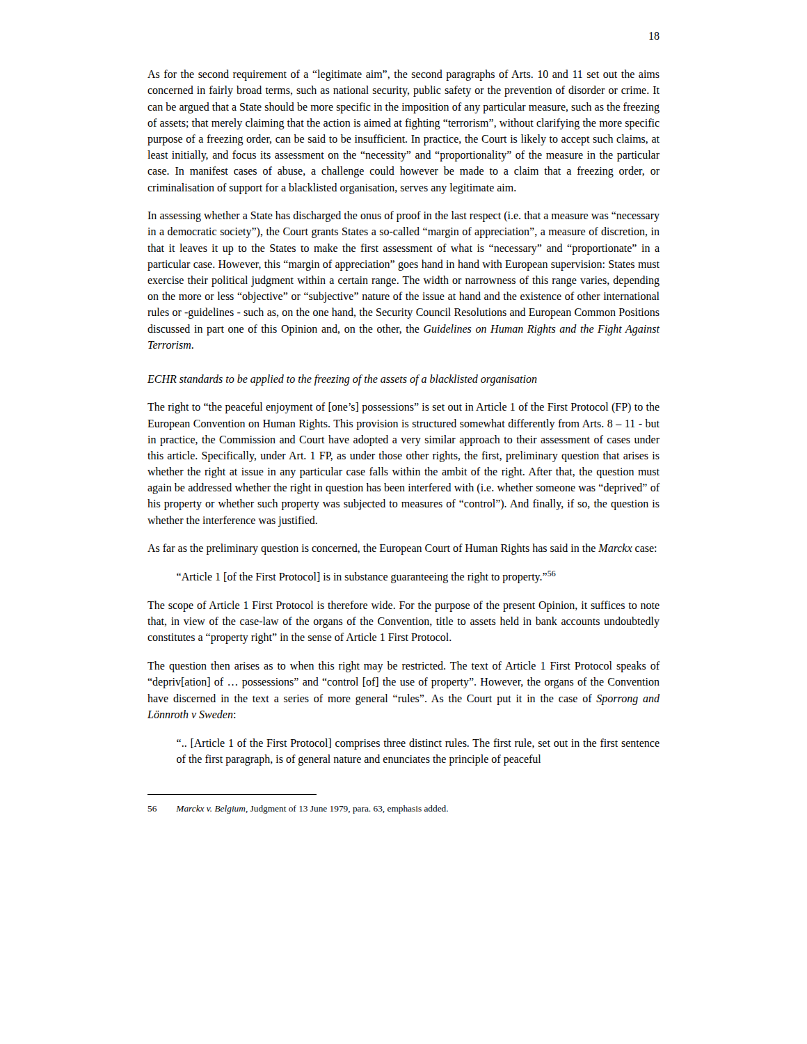18
As for the second requirement of a “legitimate aim”, the second paragraphs of Arts. 10 and 11 set out the aims concerned in fairly broad terms, such as national security, public safety or the prevention of disorder or crime. It can be argued that a State should be more specific in the imposition of any particular measure, such as the freezing of assets; that merely claiming that the action is aimed at fighting “terrorism”, without clarifying the more specific purpose of a freezing order, can be said to be insufficient. In practice, the Court is likely to accept such claims, at least initially, and focus its assessment on the “necessity” and “proportionality” of the measure in the particular case. In manifest cases of abuse, a challenge could however be made to a claim that a freezing order, or criminalisation of support for a blacklisted organisation, serves any legitimate aim.
In assessing whether a State has discharged the onus of proof in the last respect (i.e. that a measure was “necessary in a democratic society”), the Court grants States a so-called “margin of appreciation”, a measure of discretion, in that it leaves it up to the States to make the first assessment of what is “necessary” and “proportionate” in a particular case. However, this “margin of appreciation” goes hand in hand with European supervision: States must exercise their political judgment within a certain range. The width or narrowness of this range varies, depending on the more or less “objective” or “subjective” nature of the issue at hand and the existence of other international rules or -guidelines - such as, on the one hand, the Security Council Resolutions and European Common Positions discussed in part one of this Opinion and, on the other, the Guidelines on Human Rights and the Fight Against Terrorism.
ECHR standards to be applied to the freezing of the assets of a blacklisted organisation
The right to “the peaceful enjoyment of [one’s] possessions” is set out in Article 1 of the First Protocol (FP) to the European Convention on Human Rights. This provision is structured somewhat differently from Arts. 8 – 11 - but in practice, the Commission and Court have adopted a very similar approach to their assessment of cases under this article. Specifically, under Art. 1 FP, as under those other rights, the first, preliminary question that arises is whether the right at issue in any particular case falls within the ambit of the right. After that, the question must again be addressed whether the right in question has been interfered with (i.e. whether someone was “deprived” of his property or whether such property was subjected to measures of “control”). And finally, if so, the question is whether the interference was justified.
As far as the preliminary question is concerned, the European Court of Human Rights has said in the Marckx case:
“Article 1 [of the First Protocol] is in substance guaranteeing the right to property.”56
The scope of Article 1 First Protocol is therefore wide. For the purpose of the present Opinion, it suffices to note that, in view of the case-law of the organs of the Convention, title to assets held in bank accounts undoubtedly constitutes a “property right” in the sense of Article 1 First Protocol.
The question then arises as to when this right may be restricted. The text of Article 1 First Protocol speaks of “depriv[ation] of … possessions” and “control [of] the use of property”. However, the organs of the Convention have discerned in the text a series of more general “rules”. As the Court put it in the case of Sporrong and Lönnroth v Sweden:
“.. [Article 1 of the First Protocol] comprises three distinct rules. The first rule, set out in the first sentence of the first paragraph, is of general nature and enunciates the principle of peaceful
56 Marckx v. Belgium, Judgment of 13 June 1979, para. 63, emphasis added.